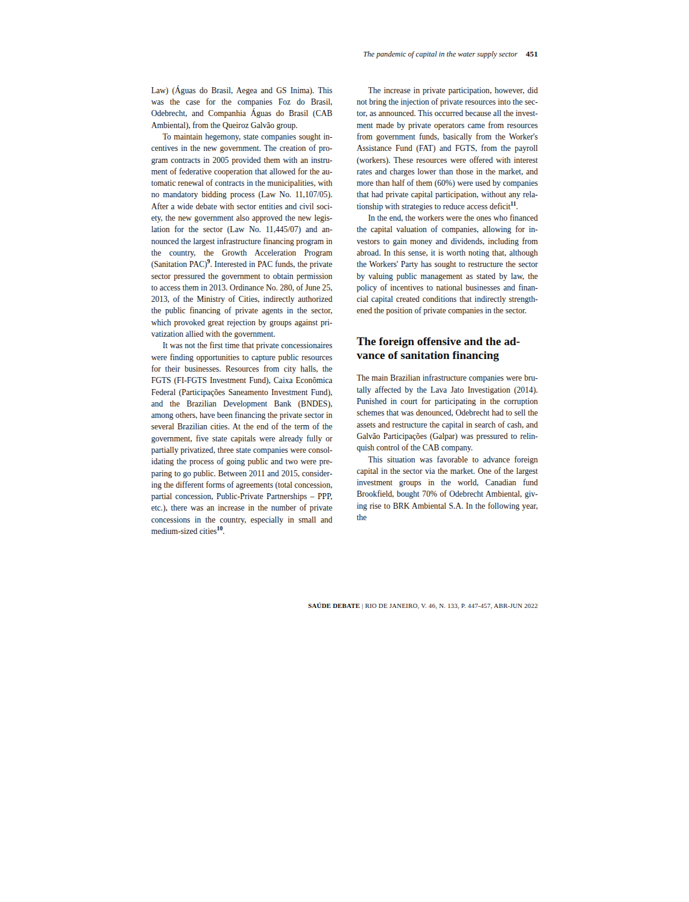The pandemic of capital in the water supply sector451
Law) (Águas do Brasil, Aegea and GS Inima). This was the case for the companies Foz do Brasil, Odebrecht, and Companhia Águas do Brasil (CAB Ambiental), from the Queiroz Galvão group.
To maintain hegemony, state companies sought incentives in the new government. The creation of program contracts in 2005 provided them with an instrument of federative cooperation that allowed for the automatic renewal of contracts in the municipalities, with no mandatory bidding process (Law No. 11,107/05). After a wide debate with sector entities and civil society, the new government also approved the new legislation for the sector (Law No. 11,445/07) and announced the largest infrastructure financing program in the country, the Growth Acceleration Program (Sanitation PAC)9. Interested in PAC funds, the private sector pressured the government to obtain permission to access them in 2013. Ordinance No. 280, of June 25, 2013, of the Ministry of Cities, indirectly authorized the public financing of private agents in the sector, which provoked great rejection by groups against privatization allied with the government.
It was not the first time that private concessionaires were finding opportunities to capture public resources for their businesses. Resources from city halls, the FGTS (FI-FGTS Investment Fund), Caixa Econômica Federal (Participações Saneamento Investment Fund), and the Brazilian Development Bank (BNDES), among others, have been financing the private sector in several Brazilian cities. At the end of the term of the government, five state capitals were already fully or partially privatized, three state companies were consolidating the process of going public and two were preparing to go public. Between 2011 and 2015, considering the different forms of agreements (total concession, partial concession, Public-Private Partnerships – PPP, etc.), there was an increase in the number of private concessions in the country, especially in small and medium-sized cities10.
The increase in private participation, however, did not bring the injection of private resources into the sector, as announced. This occurred because all the investment made by private operators came from resources from government funds, basically from the Worker's Assistance Fund (FAT) and FGTS, from the payroll (workers). These resources were offered with interest rates and charges lower than those in the market, and more than half of them (60%) were used by companies that had private capital participation, without any relationship with strategies to reduce access deficit11.
In the end, the workers were the ones who financed the capital valuation of companies, allowing for investors to gain money and dividends, including from abroad. In this sense, it is worth noting that, although the Workers' Party has sought to restructure the sector by valuing public management as stated by law, the policy of incentives to national businesses and financial capital created conditions that indirectly strengthened the position of private companies in the sector.
The foreign offensive and the advance of sanitation financing
The main Brazilian infrastructure companies were brutally affected by the Lava Jato Investigation (2014). Punished in court for participating in the corruption schemes that was denounced, Odebrecht had to sell the assets and restructure the capital in search of cash, and Galvão Participações (Galpar) was pressured to relinquish control of the CAB company.
This situation was favorable to advance foreign capital in the sector via the market. One of the largest investment groups in the world, Canadian fund Brookfield, bought 70% of Odebrecht Ambiental, giving rise to BRK Ambiental S.A. In the following year, the
SAÚDE DEBATE | RIO DE JANEIRO, V. 46, N. 133, P. 447-457, ABR-JUN 2022